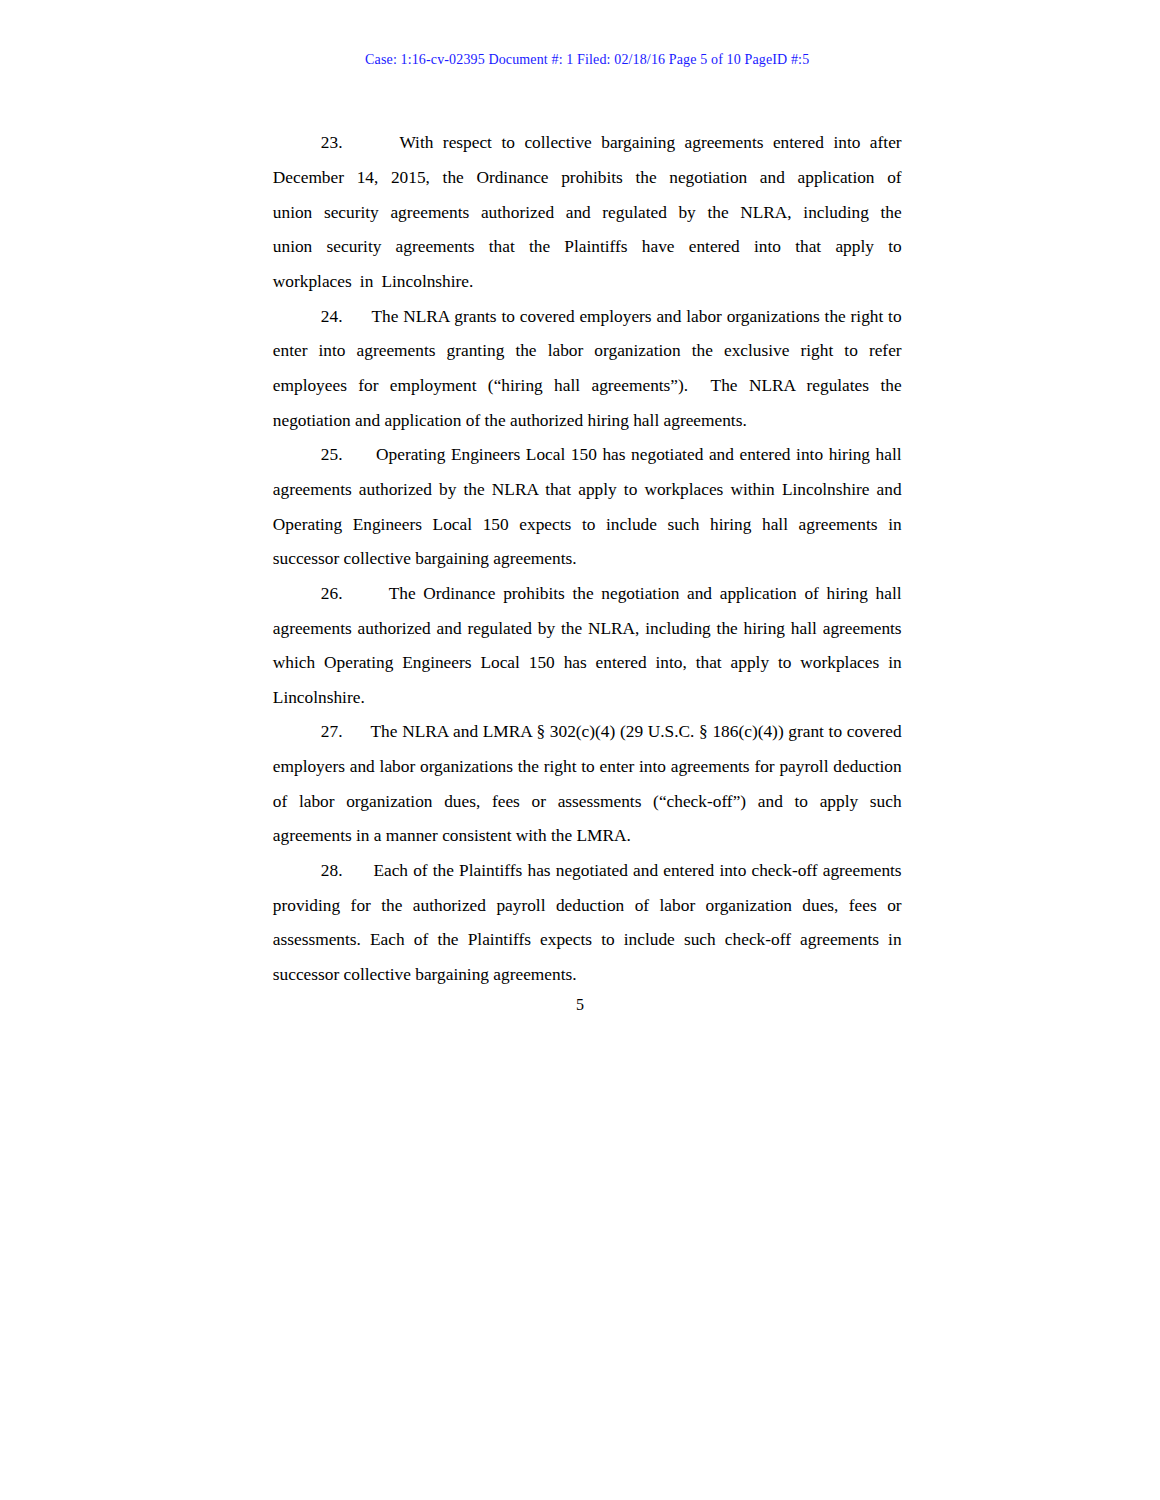Case: 1:16-cv-02395 Document #: 1 Filed: 02/18/16 Page 5 of 10 PageID #:5
23. With respect to collective bargaining agreements entered into after December 14, 2015, the Ordinance prohibits the negotiation and application of union security agreements authorized and regulated by the NLRA, including the union security agreements that the Plaintiffs have entered into that apply to workplaces in Lincolnshire.
24. The NLRA grants to covered employers and labor organizations the right to enter into agreements granting the labor organization the exclusive right to refer employees for employment (“hiring hall agreements”). The NLRA regulates the negotiation and application of the authorized hiring hall agreements.
25. Operating Engineers Local 150 has negotiated and entered into hiring hall agreements authorized by the NLRA that apply to workplaces within Lincolnshire and Operating Engineers Local 150 expects to include such hiring hall agreements in successor collective bargaining agreements.
26. The Ordinance prohibits the negotiation and application of hiring hall agreements authorized and regulated by the NLRA, including the hiring hall agreements which Operating Engineers Local 150 has entered into, that apply to workplaces in Lincolnshire.
27. The NLRA and LMRA § 302(c)(4) (29 U.S.C. § 186(c)(4)) grant to covered employers and labor organizations the right to enter into agreements for payroll deduction of labor organization dues, fees or assessments (“check-off”) and to apply such agreements in a manner consistent with the LMRA.
28. Each of the Plaintiffs has negotiated and entered into check-off agreements providing for the authorized payroll deduction of labor organization dues, fees or assessments. Each of the Plaintiffs expects to include such check-off agreements in successor collective bargaining agreements.
5